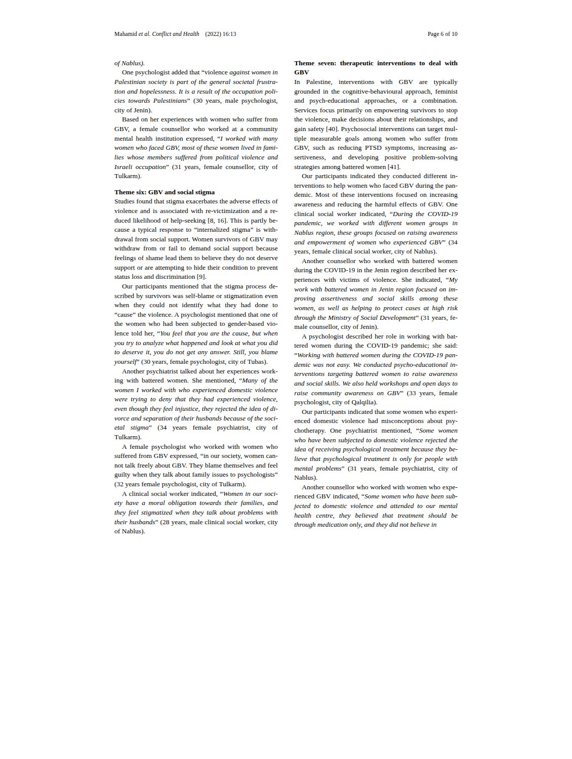Mahamid et al. Conflict and Health (2022) 16:13
Page 6 of 10
of Nablus).
One psychologist added that “violence against women in Palestinian society is part of the general societal frustration and hopelessness. It is a result of the occupation policies towards Palestinians” (30 years, male psychologist, city of Jenin).
Based on her experiences with women who suffer from GBV, a female counsellor who worked at a community mental health institution expressed, “I worked with many women who faced GBV, most of these women lived in families whose members suffered from political violence and Israeli occupation” (31 years, female counsellor, city of Tulkarm).
Theme six: GBV and social stigma
Studies found that stigma exacerbates the adverse effects of violence and is associated with re-victimization and a reduced likelihood of help-seeking [8, 16]. This is partly because a typical response to “internalized stigma” is withdrawal from social support. Women survivors of GBV may withdraw from or fail to demand social support because feelings of shame lead them to believe they do not deserve support or are attempting to hide their condition to prevent status loss and discrimination [9].
Our participants mentioned that the stigma process described by survivors was self-blame or stigmatization even when they could not identify what they had done to “cause” the violence. A psychologist mentioned that one of the women who had been subjected to gender-based violence told her, “You feel that you are the cause, but when you try to analyze what happened and look at what you did to deserve it, you do not get any answer. Still, you blame yourself” (30 years, female psychologist, city of Tubas).
Another psychiatrist talked about her experiences working with battered women. She mentioned, “Many of the women I worked with who experienced domestic violence were trying to deny that they had experienced violence, even though they feel injustice, they rejected the idea of divorce and separation of their husbands because of the societal stigma” (34 years female psychiatrist, city of Tulkarm).
A female psychologist who worked with women who suffered from GBV expressed, “in our society, women cannot talk freely about GBV. They blame themselves and feel guilty when they talk about family issues to psychologists” (32 years female psychologist, city of Tulkarm).
A clinical social worker indicated, “Women in our society have a moral obligation towards their families, and they feel stigmatized when they talk about problems with their husbands” (28 years, male clinical social worker, city of Nablus).
Theme seven: therapeutic interventions to deal with GBV
In Palestine, interventions with GBV are typically grounded in the cognitive-behavioural approach, feminist and psych-educational approaches, or a combination. Services focus primarily on empowering survivors to stop the violence, make decisions about their relationships, and gain safety [40]. Psychosocial interventions can target multiple measurable goals among women who suffer from GBV, such as reducing PTSD symptoms, increasing assertiveness, and developing positive problem-solving strategies among battered women [41].
Our participants indicated they conducted different interventions to help women who faced GBV during the pandemic. Most of these interventions focused on increasing awareness and reducing the harmful effects of GBV. One clinical social worker indicated, “During the COVID-19 pandemic, we worked with different women groups in Nablus region, these groups focused on raising awareness and empowerment of women who experienced GBV” (34 years, female clinical social worker, city of Nablus).
Another counsellor who worked with battered women during the COVID-19 in the Jenin region described her experiences with victims of violence. She indicated, “My work with battered women in Jenin region focused on improving assertiveness and social skills among these women, as well as helping to protect cases at high risk through the Ministry of Social Development” (31 years, female counsellor, city of Jenin).
A psychologist described her role in working with battered women during the COVID-19 pandemic; she said: “Working with battered women during the COVID-19 pandemic was not easy. We conducted psycho-educational interventions targeting battered women to raise awareness and social skills. We also held workshops and open days to raise community awareness on GBV” (33 years, female psychologist, city of Qalqilia).
Our participants indicated that some women who experienced domestic violence had misconceptions about psychotherapy. One psychiatrist mentioned, “Some women who have been subjected to domestic violence rejected the idea of receiving psychological treatment because they believe that psychological treatment is only for people with mental problems” (31 years, female psychiatrist, city of Nablus).
Another counsellor who worked with women who experienced GBV indicated, “Some women who have been subjected to domestic violence and attended to our mental health centre, they believed that treatment should be through medication only, and they did not believe in